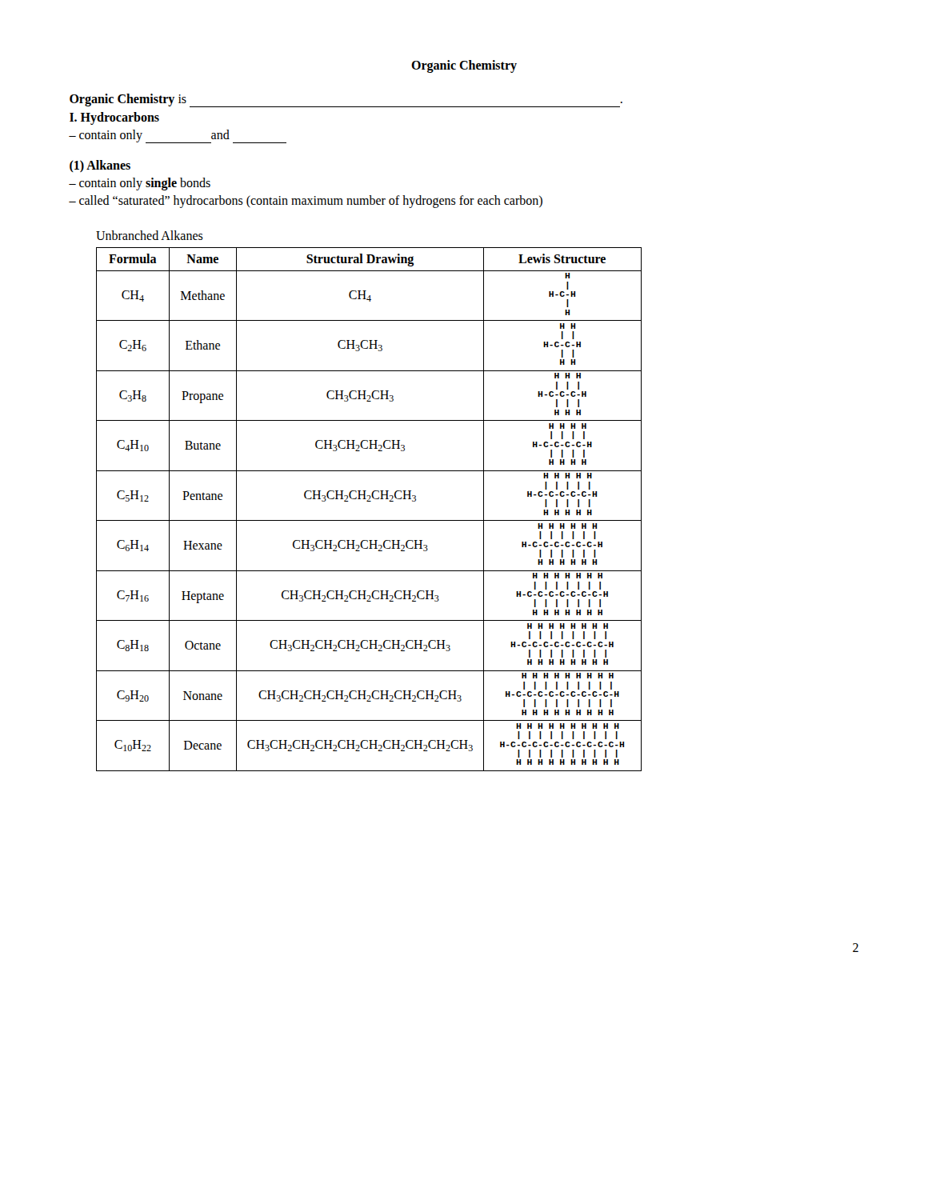Organic Chemistry
Organic Chemistry is .
I. Hydrocarbons
– contain only and
(1) Alkanes
– contain only single bonds
– called “saturated” hydrocarbons (contain maximum number of hydrogens for each carbon)
Unbranched Alkanes
| Formula | Name | Structural Drawing | Lewis Structure |
| --- | --- | --- | --- |
| CH 4 | Methane | CH 4 | H / H-C-H / H |
| C 2 H 6 | Ethane | CH 3 CH 3 | H H / / H-C-C-H / / H H |
| C 3 H 8 | Propane | CH 3 CH 2 CH 3 | H H H / / / H-C-C-C-H / / / H H H |
| C 4 H 10 | Butane | CH 3 CH 2 CH 2 CH 3 | H H H H / / / / H-C-C-C-C-H / / / / H H H H |
| C 5 H 12 | Pentane | CH 3 CH 2 CH 2 CH 2 CH 3 | H H H H H / / / / / H-C-C-C-C-C-H / / / / / H H H H H |
| C 6 H 14 | Hexane | CH 3 CH 2 CH 2 CH 2 CH 2 CH 3 | H H H H H H / / / / / / H-C-C-C-C-C-C-H / / / / / / H H H H H H |
| C 7 H 16 | Heptane | CH 3 CH 2 CH 2 CH 2 CH 2 CH 2 CH 3 | H H H H H H H / / / / / / / H-C-C-C-C-C-C-C-H / / / / / / / H H H H H H H |
| C 8 H 18 | Octane | CH 3 CH 2 CH 2 CH 2 CH 2 CH 2 CH 2 CH 3 | H H H H H H H H / / / / / / / / H-C-C-C-C-C-C-C-C-H / / / / / / / / H H H H H H H H |
| C 9 H 20 | Nonane | CH 3 CH 2 CH 2 CH 2 CH 2 CH 2 CH 2 CH 2 CH 3 | H H H H H H H H H / / / / / / / / / H-C-C-C-C-C-C-C-C-C-H / / / / / / / / / H H H H H H H H H |
| C 10 H 22 | Decane | CH 3 CH 2 CH 2 CH 2 CH 2 CH 2 CH 2 CH 2 CH 2 CH 3 | H H H H H H H H H H / / / / / / / / / / H-C-C-C-C-C-C-C-C-C-C-H / / / / / / / / / / H H H H H H H H H H |
2